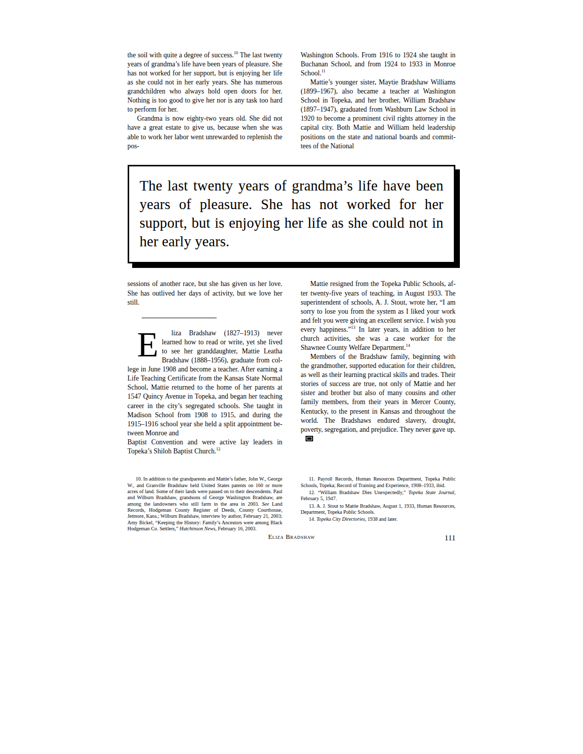the soil with quite a degree of success.10 The last twenty years of grandma’s life have been years of pleasure. She has not worked for her support, but is enjoying her life as she could not in her early years. She has numerous grandchildren who always hold open doors for her. Nothing is too good to give her nor is any task too hard to perform for her.
Grandma is now eighty-two years old. She did not have a great estate to give us, because when she was able to work her labor went unrewarded to replenish the pos-
Washington Schools. From 1916 to 1924 she taught in Buchanan School, and from 1924 to 1933 in Monroe School.11
Mattie’s younger sister, Maytie Bradshaw Williams (1899–1967), also became a teacher at Washington School in Topeka, and her brother, William Bradshaw (1897–1947), graduated from Washburn Law School in 1920 to become a prominent civil rights attorney in the capital city. Both Mattie and William held leadership positions on the state and national boards and committees of the National
The last twenty years of grandma’s life have been years of pleasure. She has not worked for her support, but is enjoying her life as she could not in her early years.
sessions of another race, but she has given us her love. She has outlived her days of activity, but we love her still.
Eliza Bradshaw (1827–1913) never learned how to read or write, yet she lived to see her granddaughter, Mattie Leatha Bradshaw (1888–1956), graduate from college in June 1908 and become a teacher. After earning a Life Teaching Certificate from the Kansas State Normal School, Mattie returned to the home of her parents at 1547 Quincy Avenue in Topeka, and began her teaching career in the city’s segregated schools. She taught in Madison School from 1908 to 1915, and during the 1915–1916 school year she held a split appointment between Monroe and
Baptist Convention and were active lay leaders in Topeka’s Shiloh Baptist Church.12
Mattie resigned from the Topeka Public Schools, after twenty-five years of teaching, in August 1933. The superintendent of schools, A. J. Stout, wrote her, “I am sorry to lose you from the system as I liked your work and felt you were giving an excellent service. I wish you every happiness.”13 In later years, in addition to her church activities, she was a case worker for the Shawnee County Welfare Department.14
Members of the Bradshaw family, beginning with the grandmother, supported education for their children, as well as their learning practical skills and trades. Their stories of success are true, not only of Mattie and her sister and brother but also of many cousins and other family members, from their years in Mercer County, Kentucky, to the present in Kansas and throughout the world. The Bradshaws endured slavery, drought, poverty, segregation, and prejudice. They never gave up.
10. In addition to the grandparents and Mattie’s father, John W., George W., and Granville Bradshaw held United States patents on 160 or more acres of land. Some of their lands were passed on to their descendents. Paul and Wilburn Bradshaw, grandsons of George Washington Bradshaw, are among the landowners who still farm in the area in 2003. See Land Records, Hodgeman County Register of Deeds, County Courthouse, Jetmore, Kans.; Wilburn Bradshaw, interview by author, February 21, 2003; Amy Bickel, “Keeping the History: Family’s Ancestors were among Black Hodgeman Co. Settlers,” Hutchinson News, February 16, 2003.
11. Payroll Records, Human Resources Department, Topeka Public Schools, Topeka; Record of Training and Experience, 1908–1933, ibid.
12. “William Bradshaw Dies Unexpectedly,” Topeka State Journal, February 5, 1947.
13. A. J. Stout to Mattie Bradshaw, August 1, 1933, Human Resources, Department, Topeka Public Schools.
14. Topeka City Directories, 1938 and later.
Eliza Bradshaw 111